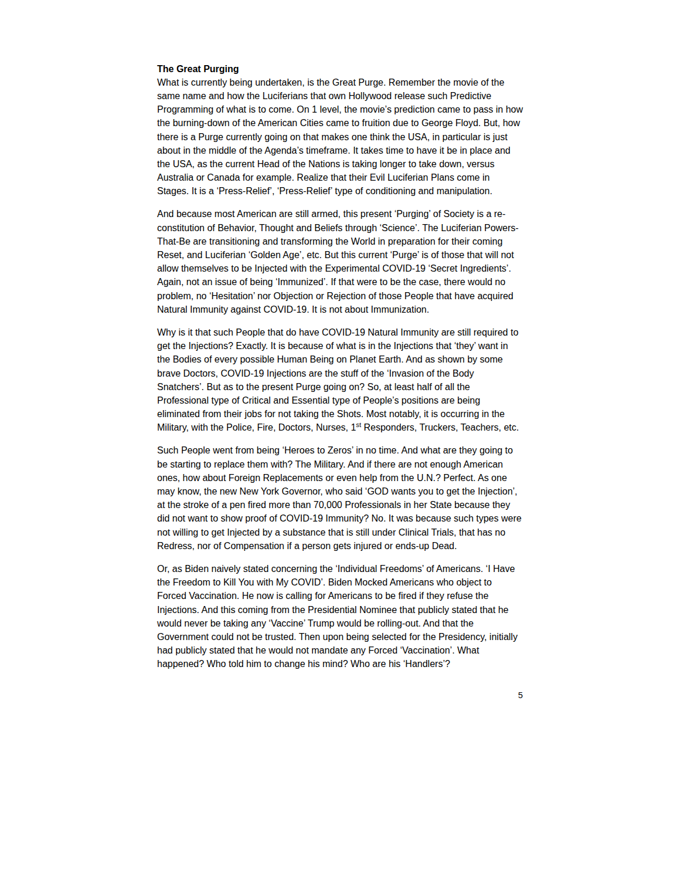The Great Purging
What is currently being undertaken, is the Great Purge. Remember the movie of the same name and how the Luciferians that own Hollywood release such Predictive Programming of what is to come. On 1 level, the movie’s prediction came to pass in how the burning-down of the American Cities came to fruition due to George Floyd. But, how there is a Purge currently going on that makes one think the USA, in particular is just about in the middle of the Agenda’s timeframe. It takes time to have it be in place and the USA, as the current Head of the Nations is taking longer to take down, versus Australia or Canada for example. Realize that their Evil Luciferian Plans come in Stages. It is a ‘Press-Relief’, ‘Press-Relief’ type of conditioning and manipulation.
And because most American are still armed, this present ‘Purging’ of Society is a re-constitution of Behavior, Thought and Beliefs through ‘Science’. The Luciferian Powers-That-Be are transitioning and transforming the World in preparation for their coming Reset, and Luciferian ‘Golden Age’, etc. But this current ‘Purge’ is of those that will not allow themselves to be Injected with the Experimental COVID-19 ‘Secret Ingredients’. Again, not an issue of being ‘Immunized’. If that were to be the case, there would no problem, no ‘Hesitation’ nor Objection or Rejection of those People that have acquired Natural Immunity against COVID-19. It is not about Immunization.
Why is it that such People that do have COVID-19 Natural Immunity are still required to get the Injections? Exactly. It is because of what is in the Injections that ‘they’ want in the Bodies of every possible Human Being on Planet Earth. And as shown by some brave Doctors, COVID-19 Injections are the stuff of the ‘Invasion of the Body Snatchers’. But as to the present Purge going on? So, at least half of all the Professional type of Critical and Essential type of People’s positions are being eliminated from their jobs for not taking the Shots. Most notably, it is occurring in the Military, with the Police, Fire, Doctors, Nurses, 1st Responders, Truckers, Teachers, etc.
Such People went from being ‘Heroes to Zeros’ in no time. And what are they going to be starting to replace them with? The Military. And if there are not enough American ones, how about Foreign Replacements or even help from the U.N.? Perfect. As one may know, the new New York Governor, who said ‘GOD wants you to get the Injection’, at the stroke of a pen fired more than 70,000 Professionals in her State because they did not want to show proof of COVID-19 Immunity? No. It was because such types were not willing to get Injected by a substance that is still under Clinical Trials, that has no Redress, nor of Compensation if a person gets injured or ends-up Dead.
Or, as Biden naively stated concerning the ‘Individual Freedoms’ of Americans. ‘I Have the Freedom to Kill You with My COVID’. Biden Mocked Americans who object to Forced Vaccination. He now is calling for Americans to be fired if they refuse the Injections. And this coming from the Presidential Nominee that publicly stated that he would never be taking any ‘Vaccine’ Trump would be rolling-out. And that the Government could not be trusted. Then upon being selected for the Presidency, initially had publicly stated that he would not mandate any Forced ‘Vaccination’. What happened? Who told him to change his mind? Who are his ‘Handlers’?
5